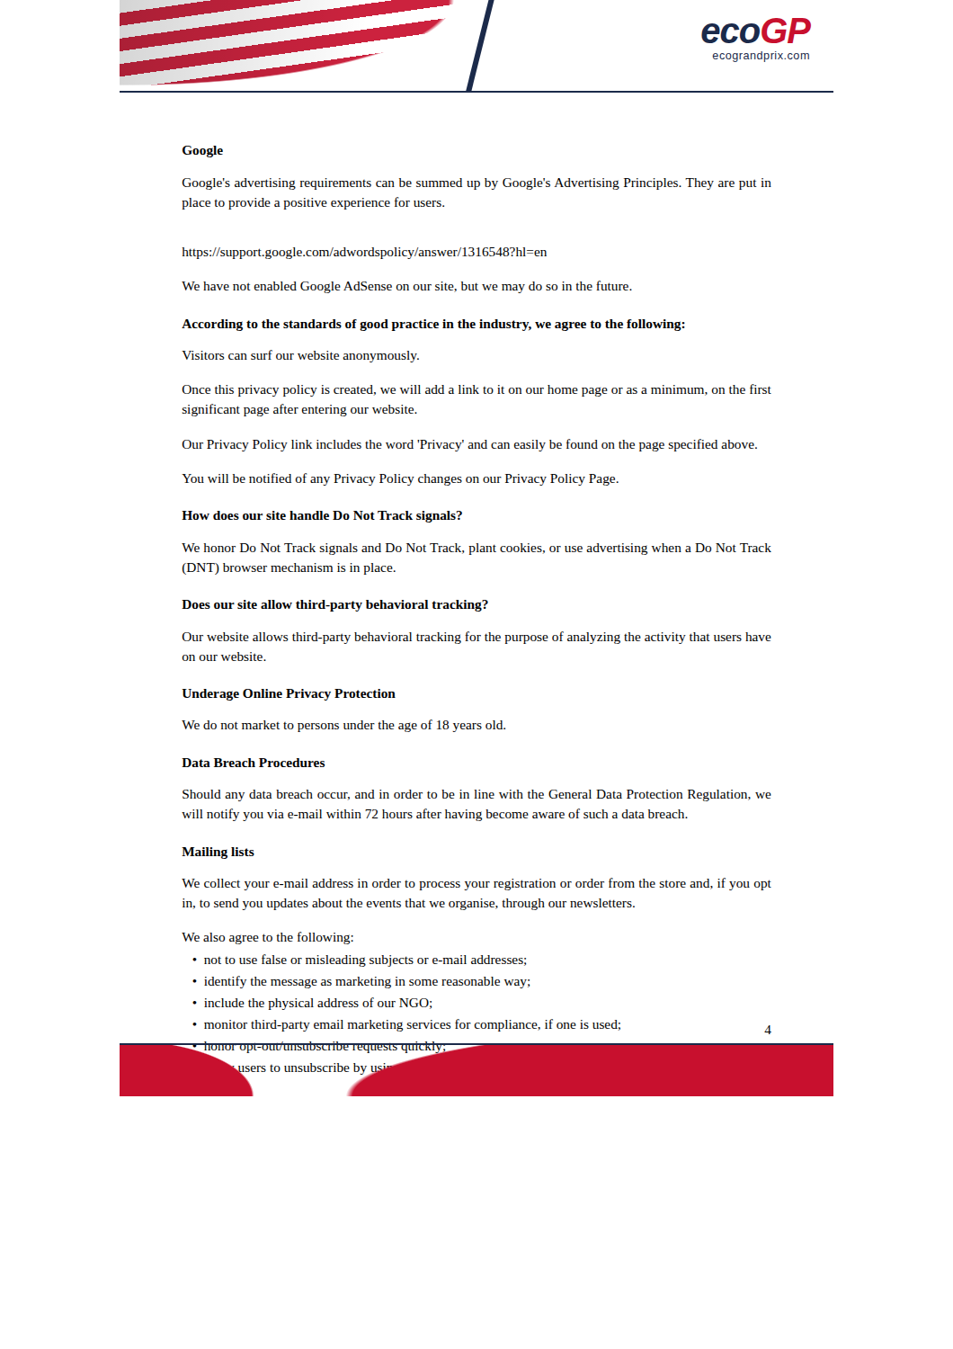ecoGP
ecograndprix.com
Google
Google's advertising requirements can be summed up by Google's Advertising Principles. They are put in place to provide a positive experience for users.
https://support.google.com/adwordspolicy/answer/1316548?hl=en
We have not enabled Google AdSense on our site, but we may do so in the future.
According to the standards of good practice in the industry, we agree to the following:
Visitors can surf our website anonymously.
Once this privacy policy is created, we will add a link to it on our home page or as a minimum, on the first significant page after entering our website.
Our Privacy Policy link includes the word 'Privacy' and can easily be found on the page specified above.
You will be notified of any Privacy Policy changes on our Privacy Policy Page.
How does our site handle Do Not Track signals?
We honor Do Not Track signals and Do Not Track, plant cookies, or use advertising when a Do Not Track (DNT) browser mechanism is in place.
Does our site allow third-party behavioral tracking?
Our website allows third-party behavioral tracking for the purpose of analyzing the activity that users have on our website.
Underage Online Privacy Protection
We do not market to persons under the age of 18 years old.
Data Breach Procedures
Should any data breach occur, and in order to be in line with the General Data Protection Regulation, we will notify you via e-mail within 72 hours after having become aware of such a data breach.
Mailing lists
We collect your e-mail address in order to process your registration or order from the store and, if you opt in, to send you updates about the events that we organise, through our newsletters.
We also agree to the following:
not to use false or misleading subjects or e-mail addresses;
identify the message as marketing in some reasonable way;
include the physical address of our NGO;
monitor third-party email marketing services for compliance, if one is used;
honor opt-out/unsubscribe requests quickly;
allow users to unsubscribe by using the link at the bottom of each email.
4